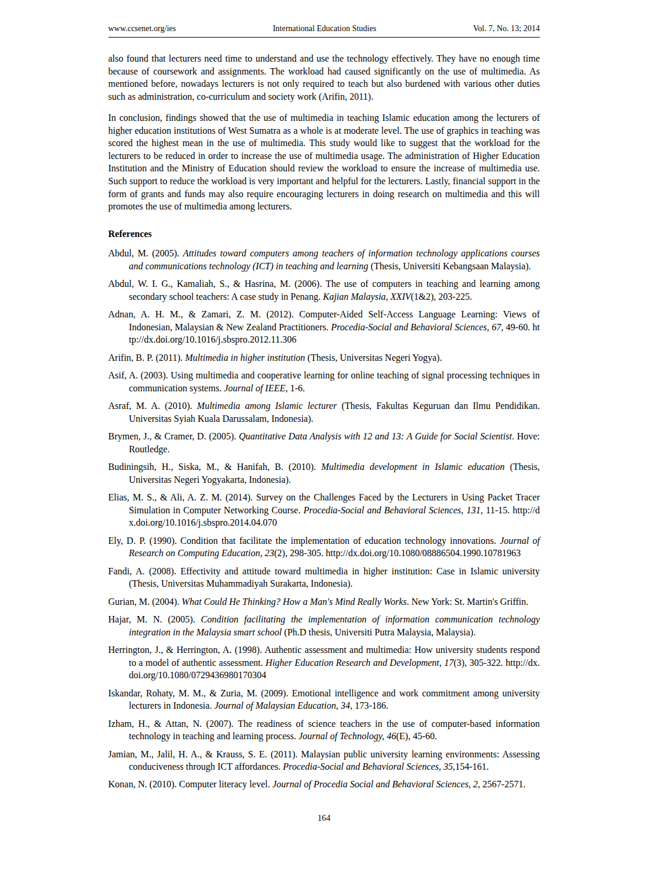www.ccsenet.org/ies International Education Studies Vol. 7, No. 13; 2014
also found that lecturers need time to understand and use the technology effectively. They have no enough time because of coursework and assignments. The workload had caused significantly on the use of multimedia. As mentioned before, nowadays lecturers is not only required to teach but also burdened with various other duties such as administration, co-curriculum and society work (Arifin, 2011).
In conclusion, findings showed that the use of multimedia in teaching Islamic education among the lecturers of higher education institutions of West Sumatra as a whole is at moderate level. The use of graphics in teaching was scored the highest mean in the use of multimedia. This study would like to suggest that the workload for the lecturers to be reduced in order to increase the use of multimedia usage. The administration of Higher Education Institution and the Ministry of Education should review the workload to ensure the increase of multimedia use. Such support to reduce the workload is very important and helpful for the lecturers. Lastly, financial support in the form of grants and funds may also require encouraging lecturers in doing research on multimedia and this will promotes the use of multimedia among lecturers.
References
Abdul, M. (2005). Attitudes toward computers among teachers of information technology applications courses and communications technology (ICT) in teaching and learning (Thesis, Universiti Kebangsaan Malaysia).
Abdul, W. I. G., Kamaliah, S., & Hasrina, M. (2006). The use of computers in teaching and learning among secondary school teachers: A case study in Penang. Kajian Malaysia, XXIV(1&2), 203-225.
Adnan, A. H. M., & Zamari, Z. M. (2012). Computer-Aided Self-Access Language Learning: Views of Indonesian, Malaysian & New Zealand Practitioners. Procedia-Social and Behavioral Sciences, 67, 49-60. http://dx.doi.org/10.1016/j.sbspro.2012.11.306
Arifin, B. P. (2011). Multimedia in higher institution (Thesis, Universitas Negeri Yogya).
Asif, A. (2003). Using multimedia and cooperative learning for online teaching of signal processing techniques in communication systems. Journal of IEEE, 1-6.
Asraf, M. A. (2010). Multimedia among Islamic lecturer (Thesis, Fakultas Keguruan dan Ilmu Pendidikan. Universitas Syiah Kuala Darussalam, Indonesia).
Brymen, J., & Cramer, D. (2005). Quantitative Data Analysis with 12 and 13: A Guide for Social Scientist. Hove: Routledge.
Budiningsih, H., Siska, M., & Hanifah, B. (2010). Multimedia development in Islamic education (Thesis, Universitas Negeri Yogyakarta, Indonesia).
Elias, M. S., & Ali, A. Z. M. (2014). Survey on the Challenges Faced by the Lecturers in Using Packet Tracer Simulation in Computer Networking Course. Procedia-Social and Behavioral Sciences, 131, 11-15. http://dx.doi.org/10.1016/j.sbspro.2014.04.070
Ely, D. P. (1990). Condition that facilitate the implementation of education technology innovations. Journal of Research on Computing Education, 23(2), 298-305. http://dx.doi.org/10.1080/08886504.1990.10781963
Fandi, A. (2008). Effectivity and attitude toward multimedia in higher institution: Case in Islamic university (Thesis, Universitas Muhammadiyah Surakarta, Indonesia).
Gurian, M. (2004). What Could He Thinking? How a Man's Mind Really Works. New York: St. Martin's Griffin.
Hajar, M. N. (2005). Condition facilitating the implementation of information communication technology integration in the Malaysia smart school (Ph.D thesis, Universiti Putra Malaysia, Malaysia).
Herrington, J., & Herrington, A. (1998). Authentic assessment and multimedia: How university students respond to a model of authentic assessment. Higher Education Research and Development, 17(3), 305-322. http://dx.doi.org/10.1080/0729436980170304
Iskandar, Rohaty, M. M., & Zuria, M. (2009). Emotional intelligence and work commitment among university lecturers in Indonesia. Journal of Malaysian Education, 34, 173-186.
Izham, H., & Attan, N. (2007). The readiness of science teachers in the use of computer-based information technology in teaching and learning process. Journal of Technology, 46(E), 45-60.
Jamian, M., Jalil, H. A., & Krauss, S. E. (2011). Malaysian public university learning environments: Assessing conduciveness through ICT affordances. Procedia-Social and Behavioral Sciences, 35,154-161.
Konan, N. (2010). Computer literacy level. Journal of Procedia Social and Behavioral Sciences, 2, 2567-2571.
164